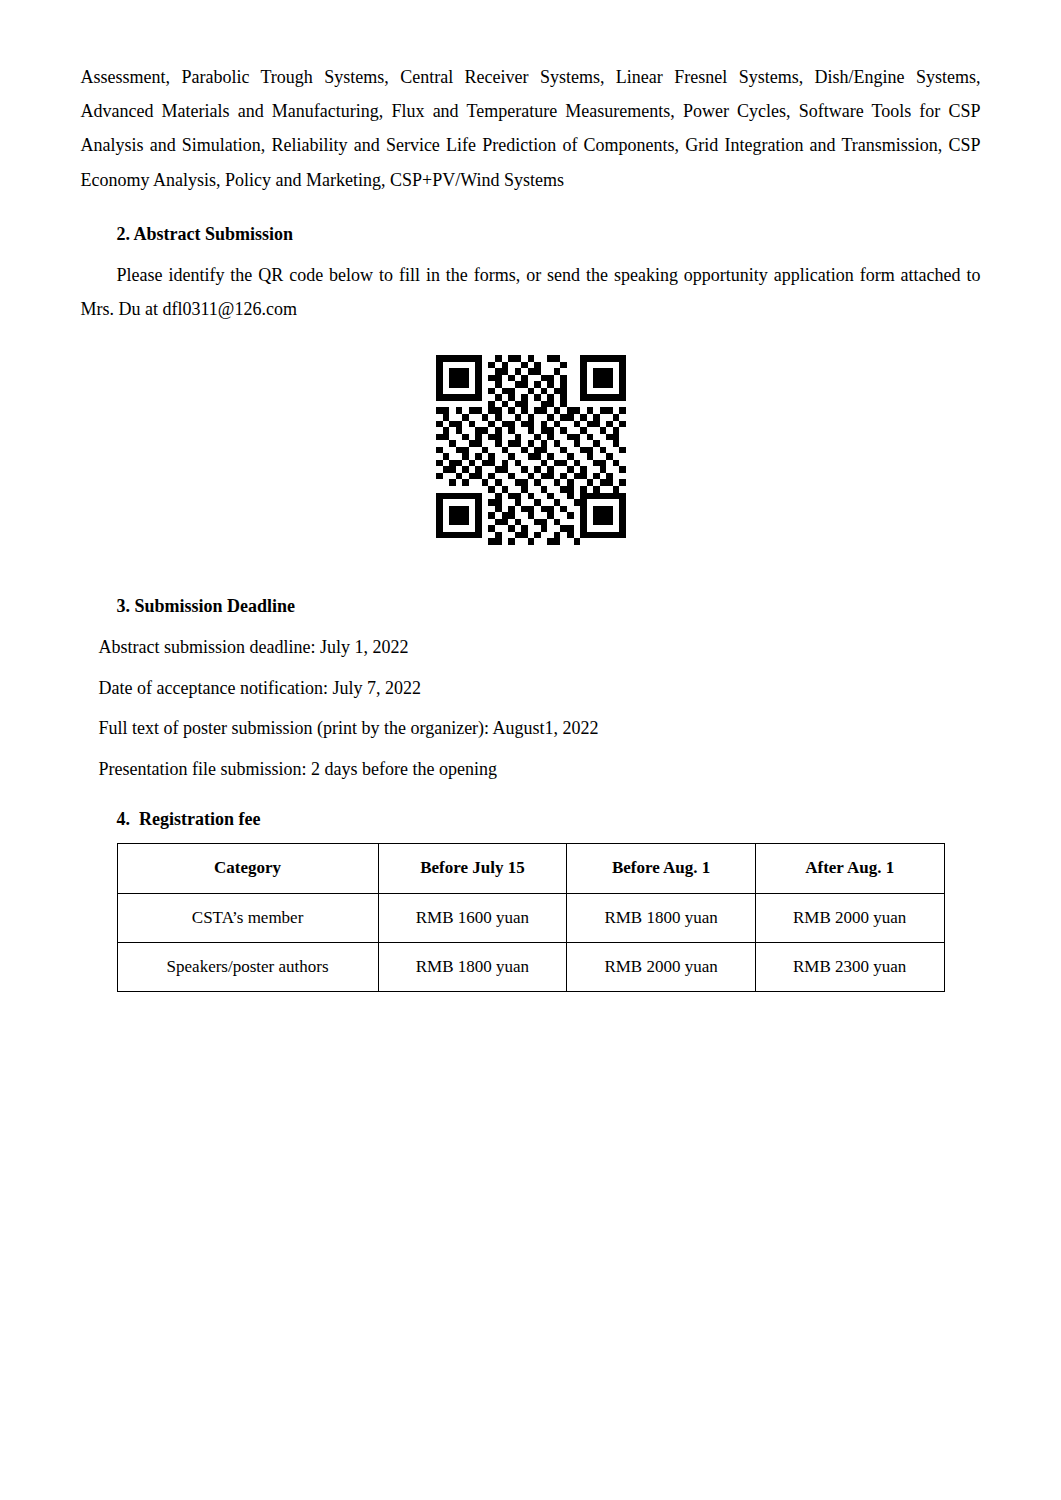Assessment, Parabolic Trough Systems, Central Receiver Systems, Linear Fresnel Systems, Dish/Engine Systems, Advanced Materials and Manufacturing, Flux and Temperature Measurements, Power Cycles, Software Tools for CSP Analysis and Simulation, Reliability and Service Life Prediction of Components, Grid Integration and Transmission, CSP Economy Analysis, Policy and Marketing, CSP+PV/Wind Systems
2. Abstract Submission
Please identify the QR code below to fill in the forms, or send the speaking opportunity application form attached to Mrs. Du at dfl0311@126.com
3. Submission Deadline
Abstract submission deadline: July 1, 2022
Date of acceptance notification: July 7, 2022
Full text of poster submission (print by the organizer): August1, 2022
Presentation file submission: 2 days before the opening
4. Registration fee
| Category | Before July 15 | Before Aug. 1 | After Aug. 1 |
| --- | --- | --- | --- |
| CSTA’s member | RMB 1600 yuan | RMB 1800 yuan | RMB 2000 yuan |
| Speakers/poster authors | RMB 1800 yuan | RMB 2000 yuan | RMB 2300 yuan |